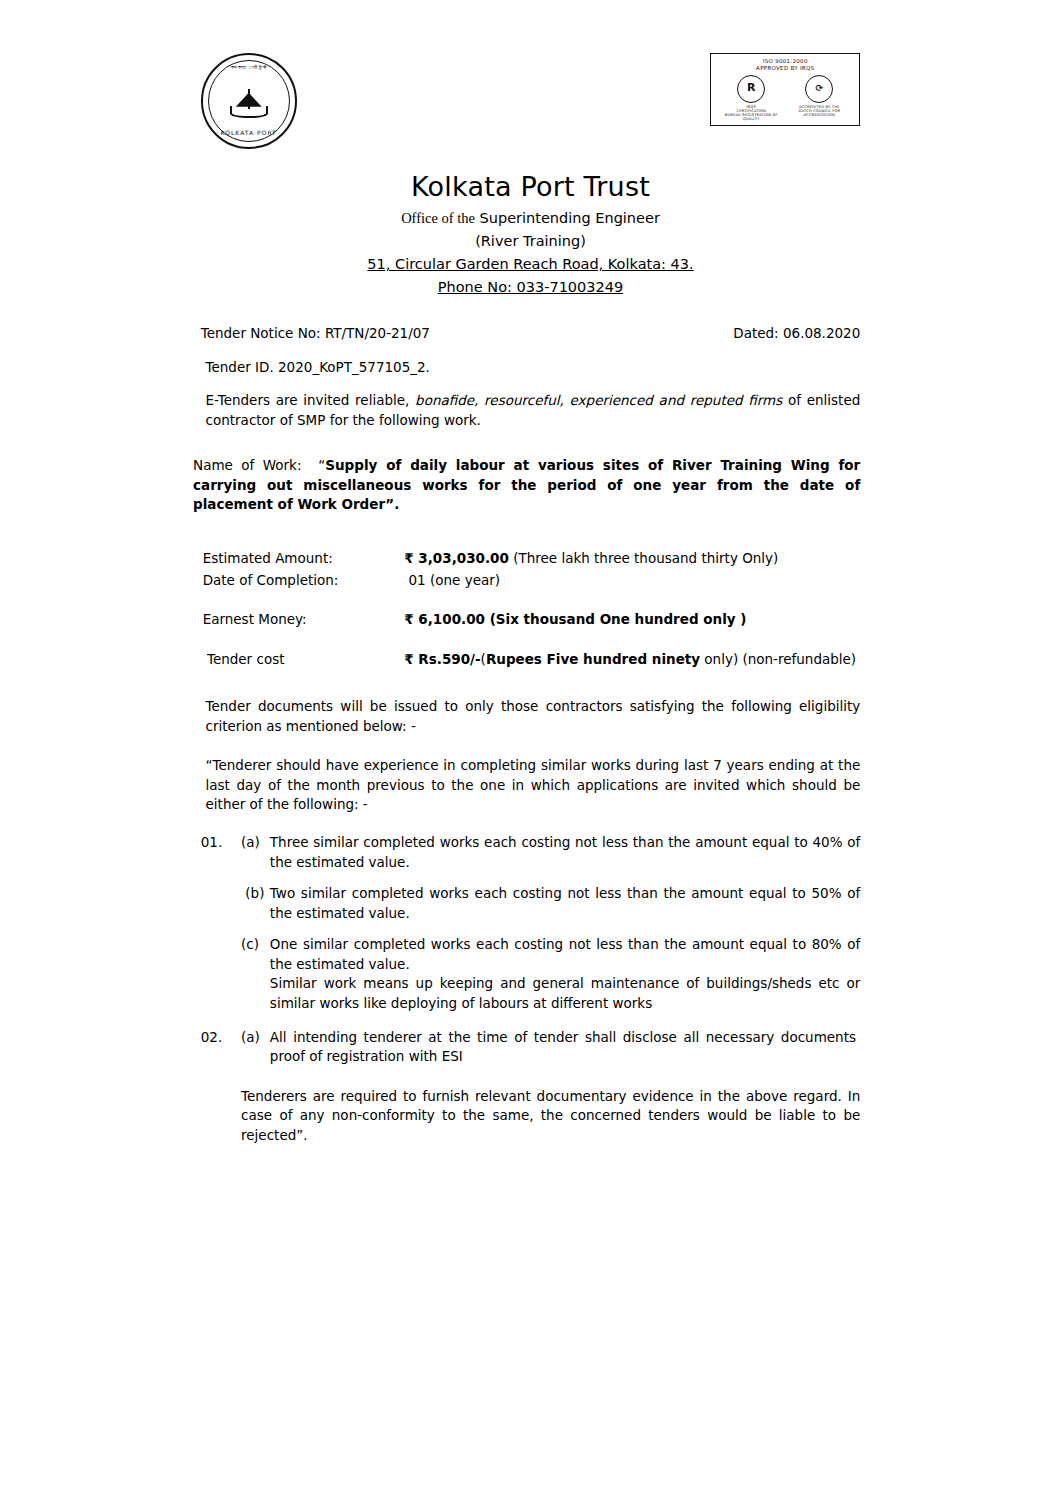কলকাতা পোর্ট ট্রাস্ট
KOLKATA PORT
ISO 9001:2000
APPROVED BY IRQS
R
IRQS
CERTIFICATION
BUREAU REGISTRATION OF
QUALITY
⟳
ACCREDITED BY THE
DUTCH COUNCIL FOR
ACCREDITATION
Kolkata Port Trust
Office of the Superintending Engineer
(River Training)
51, Circular Garden Reach Road, Kolkata: 43.
Phone No: 033-71003249
Tender Notice No: RT/TN/20-21/07
Dated: 06.08.2020
Tender ID. 2020_KoPT_577105_2.
E-Tenders are invited reliable, bonafide, resourceful, experienced and reputed firms of enlisted contractor of SMP for the following work.
Name of Work: “Supply of daily labour at various sites of River Training Wing for carrying out miscellaneous works for the period of one year from the date of placement of Work Order”.
| Estimated Amount: | ₹ 3,03,030.00 (Three lakh three thousand thirty Only) |
| Date of Completion: | 01 (one year) |
| Earnest Money: | ₹ 6,100.00 (Six thousand One hundred only ) |
| Tender cost | ₹ Rs.590/- ( Rupees Five hundred ninety only) (non-refundable) |
Tender documents will be issued to only those contractors satisfying the following eligibility criterion as mentioned below: -
“Tenderer should have experience in completing similar works during last 7 years ending at the last day of the month previous to the one in which applications are invited which should be either of the following: -
01.
(a) Three similar completed works each costing not less than the amount equal to 40% of the estimated value.
(b) Two similar completed works each costing not less than the amount equal to 50% of the estimated value.
(c) One similar completed works each costing not less than the amount equal to 80% of the estimated value.
Similar work means up keeping and general maintenance of buildings/sheds etc or similar works like deploying of labours at different works
02.
(a) All intending tenderer at the time of tender shall disclose all necessary documents proof of registration with ESI
Tenderers are required to furnish relevant documentary evidence in the above regard. In case of any non-conformity to the same, the concerned tenders would be liable to be rejected”.